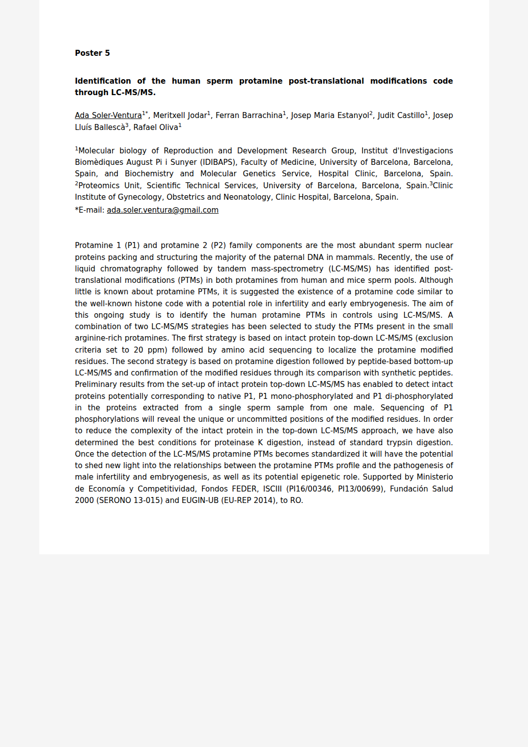Poster 5
Identification of the human sperm protamine post-translational modifications code through LC-MS/MS.
Ada Soler-Ventura1*, Meritxell Jodar1, Ferran Barrachina1, Josep Maria Estanyol2, Judit Castillo1, Josep Lluís Ballescà3, Rafael Oliva1
1Molecular biology of Reproduction and Development Research Group, Institut d'Investigacions Biomèdiques August Pi i Sunyer (IDIBAPS), Faculty of Medicine, University of Barcelona, Barcelona, Spain, and Biochemistry and Molecular Genetics Service, Hospital Clinic, Barcelona, Spain. 2Proteomics Unit, Scientific Technical Services, University of Barcelona, Barcelona, Spain.3Clinic Institute of Gynecology, Obstetrics and Neonatology, Clinic Hospital, Barcelona, Spain.
*E-mail: ada.soler.ventura@gmail.com
Protamine 1 (P1) and protamine 2 (P2) family components are the most abundant sperm nuclear proteins packing and structuring the majority of the paternal DNA in mammals. Recently, the use of liquid chromatography followed by tandem mass-spectrometry (LC-MS/MS) has identified post-translational modifications (PTMs) in both protamines from human and mice sperm pools. Although little is known about protamine PTMs, it is suggested the existence of a protamine code similar to the well-known histone code with a potential role in infertility and early embryogenesis. The aim of this ongoing study is to identify the human protamine PTMs in controls using LC-MS/MS. A combination of two LC-MS/MS strategies has been selected to study the PTMs present in the small arginine-rich protamines. The first strategy is based on intact protein top-down LC-MS/MS (exclusion criteria set to 20 ppm) followed by amino acid sequencing to localize the protamine modified residues. The second strategy is based on protamine digestion followed by peptide-based bottom-up LC-MS/MS and confirmation of the modified residues through its comparison with synthetic peptides. Preliminary results from the set-up of intact protein top-down LC-MS/MS has enabled to detect intact proteins potentially corresponding to native P1, P1 mono-phosphorylated and P1 di-phosphorylated in the proteins extracted from a single sperm sample from one male. Sequencing of P1 phosphorylations will reveal the unique or uncommitted positions of the modified residues. In order to reduce the complexity of the intact protein in the top-down LC-MS/MS approach, we have also determined the best conditions for proteinase K digestion, instead of standard trypsin digestion. Once the detection of the LC-MS/MS protamine PTMs becomes standardized it will have the potential to shed new light into the relationships between the protamine PTMs profile and the pathogenesis of male infertility and embryogenesis, as well as its potential epigenetic role. Supported by Ministerio de Economía y Competitividad, Fondos FEDER, ISCIII (PI16/00346, PI13/00699), Fundación Salud 2000 (SERONO 13-015) and EUGIN-UB (EU-REP 2014), to RO.